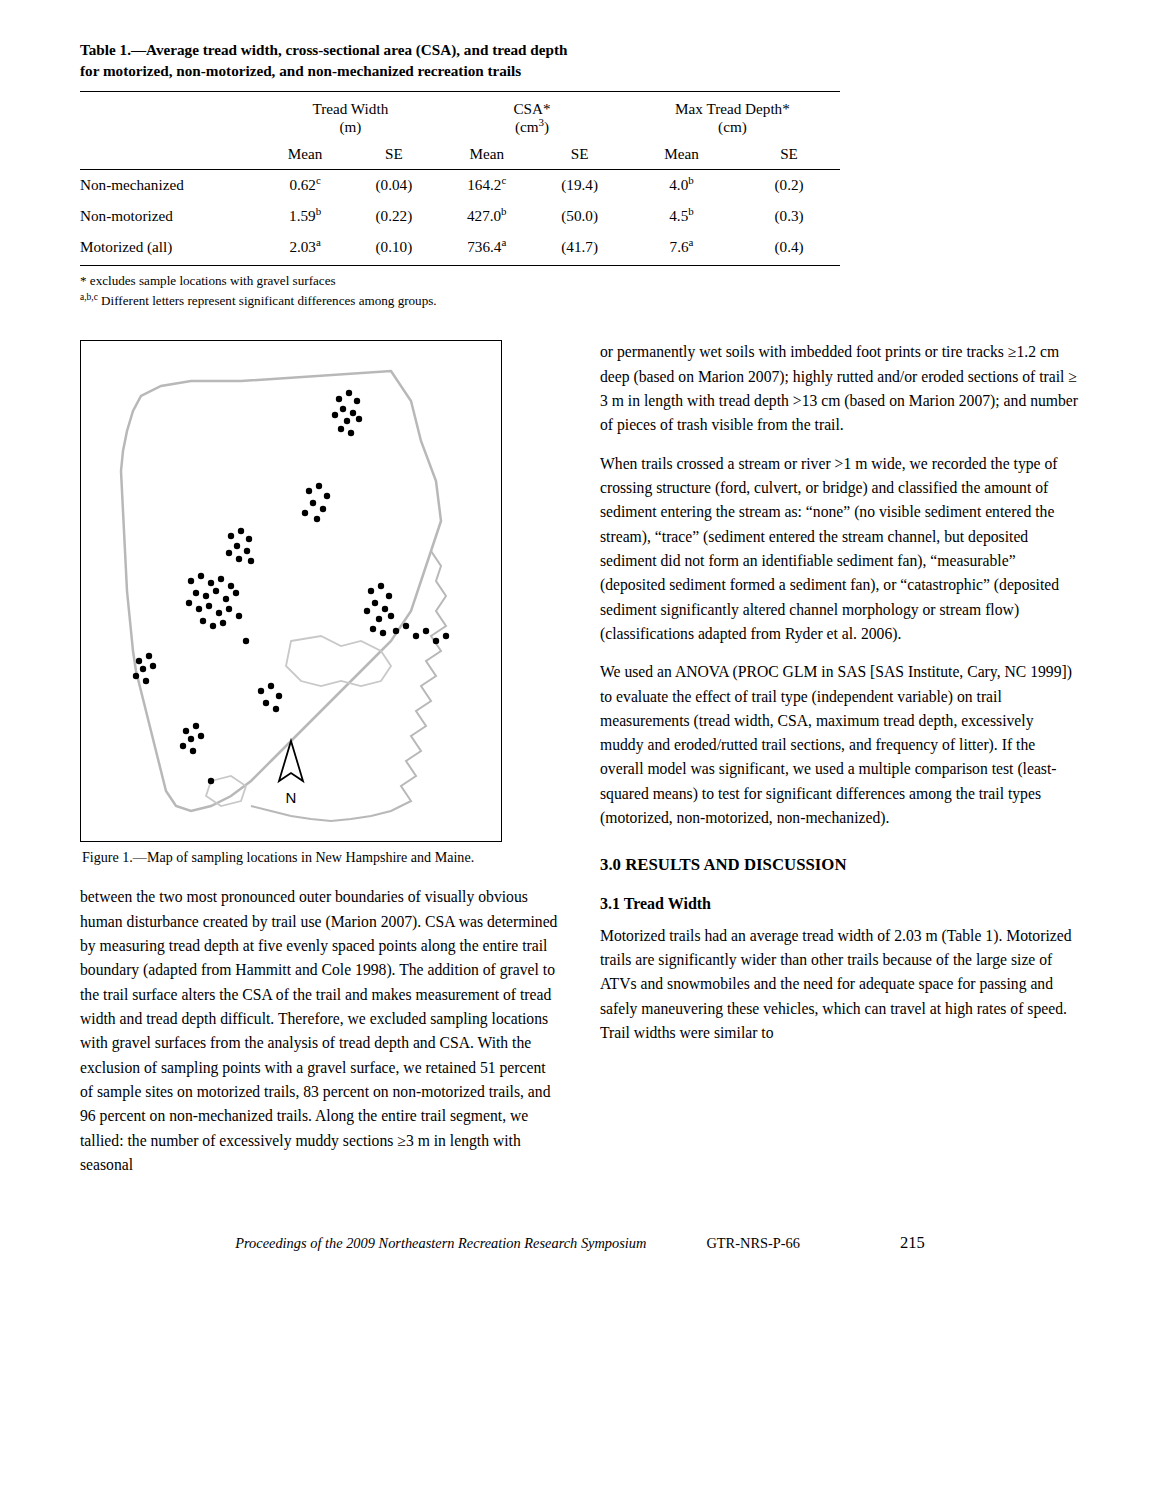Table 1.—Average tread width, cross-sectional area (CSA), and tread depth
for motorized, non-motorized, and non-mechanized recreation trails
| | Tread Width (m) | CSA* (cm 3 ) | Max Tread Depth* (cm) |
| --- | --- | --- | --- |
| | Mean | SE | Mean | SE | Mean | SE |
| Non-mechanized | 0.62 c | (0.04) | 164.2 c | (19.4) | 4.0 b | (0.2) |
| Non-motorized | 1.59 b | (0.22) | 427.0 b | (50.0) | 4.5 b | (0.3) |
| Motorized (all) | 2.03 a | (0.10) | 736.4 a | (41.7) | 7.6 a | (0.4) |
* excludes sample locations with gravel surfaces
a,b,c Different letters represent significant differences among groups.
N
Figure 1.—Map of sampling locations in New Hampshire and Maine.
between the two most pronounced outer boundaries of visually obvious human disturbance created by trail use (Marion 2007). CSA was determined by measuring tread depth at five evenly spaced points along the entire trail boundary (adapted from Hammitt and Cole 1998). The addition of gravel to the trail surface alters the CSA of the trail and makes measurement of tread width and tread depth difficult. Therefore, we excluded sampling locations with gravel surfaces from the analysis of tread depth and CSA. With the exclusion of sampling points with a gravel surface, we retained 51 percent of sample sites on motorized trails, 83 percent on non-motorized trails, and 96 percent on non-mechanized trails. Along the entire trail segment, we tallied: the number of excessively muddy sections ≥3 m in length with seasonal
or permanently wet soils with imbedded foot prints or tire tracks ≥1.2 cm deep (based on Marion 2007); highly rutted and/or eroded sections of trail ≥ 3 m in length with tread depth >13 cm (based on Marion 2007); and number of pieces of trash visible from the trail.
When trails crossed a stream or river >1 m wide, we recorded the type of crossing structure (ford, culvert, or bridge) and classified the amount of sediment entering the stream as: “none” (no visible sediment entered the stream), “trace” (sediment entered the stream channel, but deposited sediment did not form an identifiable sediment fan), “measurable” (deposited sediment formed a sediment fan), or “catastrophic” (deposited sediment significantly altered channel morphology or stream flow) (classifications adapted from Ryder et al. 2006).
We used an ANOVA (PROC GLM in SAS [SAS Institute, Cary, NC 1999]) to evaluate the effect of trail type (independent variable) on trail measurements (tread width, CSA, maximum tread depth, excessively muddy and eroded/rutted trail sections, and frequency of litter). If the overall model was significant, we used a multiple comparison test (least-squared means) to test for significant differences among the trail types (motorized, non-motorized, non-mechanized).
3.0 RESULTS AND DISCUSSION
3.1 Tread Width
Motorized trails had an average tread width of 2.03 m (Table 1). Motorized trails are significantly wider than other trails because of the large size of ATVs and snowmobiles and the need for adequate space for passing and safely maneuvering these vehicles, which can travel at high rates of speed. Trail widths were similar to
Proceedings of the 2009 Northeastern Recreation Research Symposium GTR-NRS-P-66 215